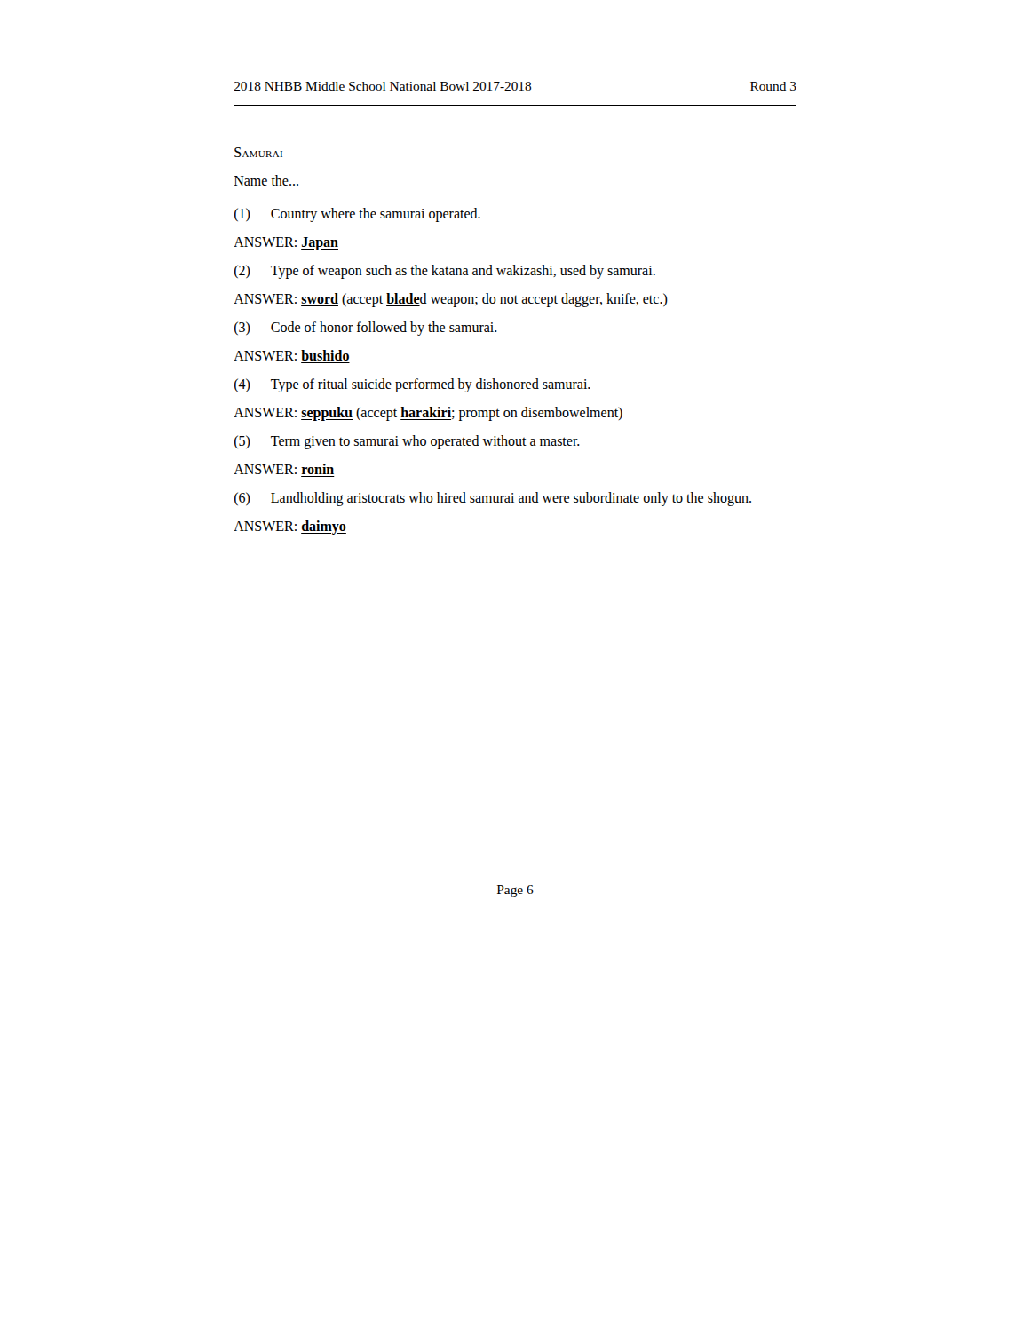2018 NHBB Middle School National Bowl 2017-2018
Round 3
Samurai
Name the...
(1) Country where the samurai operated.
ANSWER: Japan
(2) Type of weapon such as the katana and wakizashi, used by samurai.
ANSWER: sword (accept bladed weapon; do not accept dagger, knife, etc.)
(3) Code of honor followed by the samurai.
ANSWER: bushido
(4) Type of ritual suicide performed by dishonored samurai.
ANSWER: seppuku (accept harakiri; prompt on disembowelment)
(5) Term given to samurai who operated without a master.
ANSWER: ronin
(6) Landholding aristocrats who hired samurai and were subordinate only to the shogun.
ANSWER: daimyo
Page 6